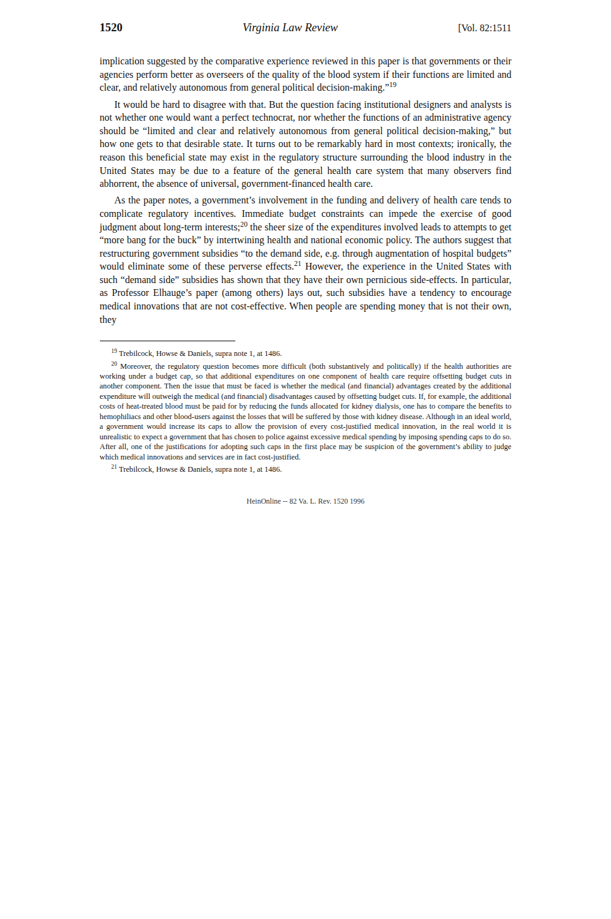1520 Virginia Law Review [Vol. 82:1511
implication suggested by the comparative experience reviewed in this paper is that governments or their agencies perform better as overseers of the quality of the blood system if their functions are limited and clear, and relatively autonomous from general political decision-making.”19
It would be hard to disagree with that. But the question facing institutional designers and analysts is not whether one would want a perfect technocrat, nor whether the functions of an administrative agency should be “limited and clear and relatively autonomous from general political decision-making,” but how one gets to that desirable state. It turns out to be remarkably hard in most contexts; ironically, the reason this beneficial state may exist in the regulatory structure surrounding the blood industry in the United States may be due to a feature of the general health care system that many observers find abhorrent, the absence of universal, government-financed health care.
As the paper notes, a government’s involvement in the funding and delivery of health care tends to complicate regulatory incentives. Immediate budget constraints can impede the exercise of good judgment about long-term interests;20 the sheer size of the expenditures involved leads to attempts to get “more bang for the buck” by intertwining health and national economic policy. The authors suggest that restructuring government subsidies “to the demand side, e.g. through augmentation of hospital budgets” would eliminate some of these perverse effects.21 However, the experience in the United States with such “demand side” subsidies has shown that they have their own pernicious side-effects. In particular, as Professor Elhauge’s paper (among others) lays out, such subsidies have a tendency to encourage medical innovations that are not cost-effective. When people are spending money that is not their own, they
19 Trebilcock, Howse & Daniels, supra note 1, at 1486.
20 Moreover, the regulatory question becomes more difficult (both substantively and politically) if the health authorities are working under a budget cap, so that additional expenditures on one component of health care require offsetting budget cuts in another component. Then the issue that must be faced is whether the medical (and financial) advantages created by the additional expenditure will outweigh the medical (and financial) disadvantages caused by offsetting budget cuts. If, for example, the additional costs of heat-treated blood must be paid for by reducing the funds allocated for kidney dialysis, one has to compare the benefits to hemophiliacs and other blood-users against the losses that will be suffered by those with kidney disease. Although in an ideal world, a government would increase its caps to allow the provision of every cost-justified medical innovation, in the real world it is unrealistic to expect a government that has chosen to police against excessive medical spending by imposing spending caps to do so. After all, one of the justifications for adopting such caps in the first place may be suspicion of the government’s ability to judge which medical innovations and services are in fact cost-justified.
21 Trebilcock, Howse & Daniels, supra note 1, at 1486.
HeinOnline -- 82 Va. L. Rev. 1520 1996